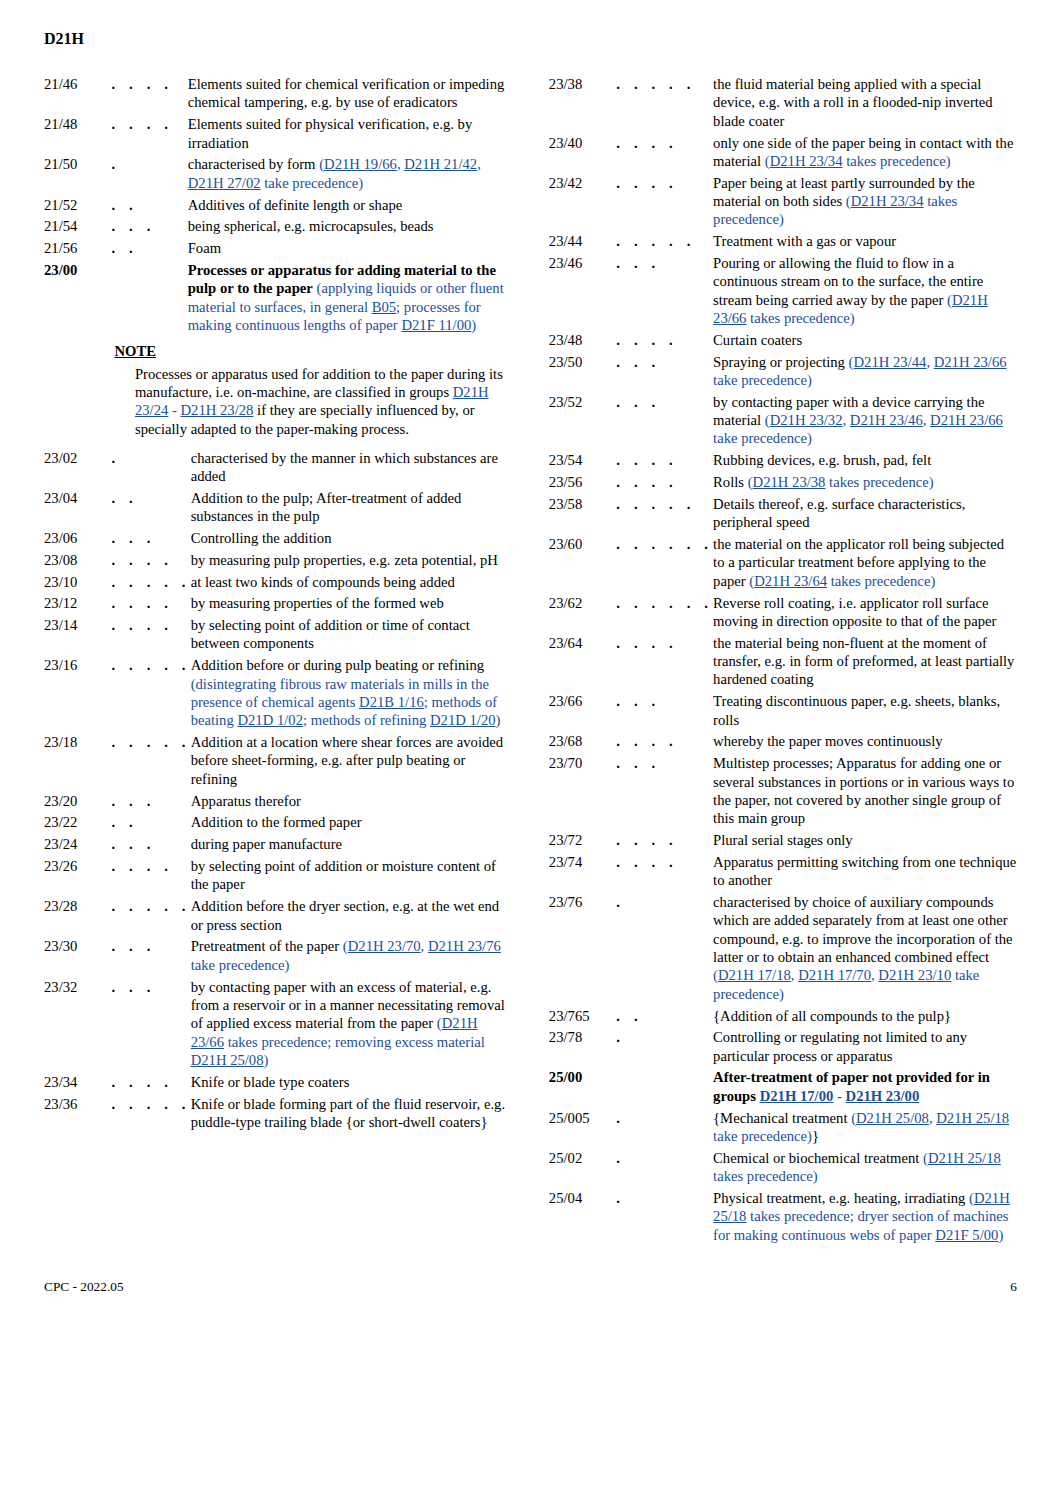D21H
| 21/46 | . . . . | Elements suited for chemical verification or impeding chemical tampering, e.g. by use of eradicators |
| 21/48 | . . . . | Elements suited for physical verification, e.g. by irradiation |
| 21/50 | . | characterised by form ( D21H 19/66 , D21H 21/42 , D21H 27/02 take precedence) |
| 21/52 | . . | Additives of definite length or shape |
| 21/54 | . . . | being spherical, e.g. microcapsules, beads |
| 21/56 | . . | Foam |
| 23/00 | | Processes or apparatus for adding material to the pulp or to the paper (applying liquids or other fluent material to surfaces, in general B05 ; processes for making continuous lengths of paper D21F 11/00 ) |
NOTE
Processes or apparatus used for addition to the paper during its manufacture, i.e. on-machine, are classified in groups D21H 23/24 - D21H 23/28 if they are specially influenced by, or specially adapted to the paper-making process.
| 23/02 | . | characterised by the manner in which substances are added |
| 23/04 | . . | Addition to the pulp; After-treatment of added substances in the pulp |
| 23/06 | . . . | Controlling the addition |
| 23/08 | . . . . | by measuring pulp properties, e.g. zeta potential, pH |
| 23/10 | . . . . . | at least two kinds of compounds being added |
| 23/12 | . . . . | by measuring properties of the formed web |
| 23/14 | . . . . | by selecting point of addition or time of contact between components |
| 23/16 | . . . . . | Addition before or during pulp beating or refining (disintegrating fibrous raw materials in mills in the presence of chemical agents D21B 1/16 ; methods of beating D21D 1/02 ; methods of refining D21D 1/20 ) |
| 23/18 | . . . . . | Addition at a location where shear forces are avoided before sheet-forming, e.g. after pulp beating or refining |
| 23/20 | . . . | Apparatus therefor |
| 23/22 | . . | Addition to the formed paper |
| 23/24 | . . . | during paper manufacture |
| 23/26 | . . . . | by selecting point of addition or moisture content of the paper |
| 23/28 | . . . . . | Addition before the dryer section, e.g. at the wet end or press section |
| 23/30 | . . . | Pretreatment of the paper ( D21H 23/70 , D21H 23/76 take precedence) |
| 23/32 | . . . | by contacting paper with an excess of material, e.g. from a reservoir or in a manner necessitating removal of applied excess material from the paper ( D21H 23/66 takes precedence; removing excess material D21H 25/08 ) |
| 23/34 | . . . . | Knife or blade type coaters |
| 23/36 | . . . . . | Knife or blade forming part of the fluid reservoir, e.g. puddle-type trailing blade {or short-dwell coaters} |
| 23/38 | . . . . . | the fluid material being applied with a special device, e.g. with a roll in a flooded-nip inverted blade coater |
| 23/40 | . . . . | only one side of the paper being in contact with the material ( D21H 23/34 takes precedence) |
| 23/42 | . . . . | Paper being at least partly surrounded by the material on both sides ( D21H 23/34 takes precedence) |
| 23/44 | . . . . . | Treatment with a gas or vapour |
| 23/46 | . . . | Pouring or allowing the fluid to flow in a continuous stream on to the surface, the entire stream being carried away by the paper ( D21H 23/66 takes precedence) |
| 23/48 | . . . . | Curtain coaters |
| 23/50 | . . . | Spraying or projecting ( D21H 23/44 , D21H 23/66 take precedence) |
| 23/52 | . . . | by contacting paper with a device carrying the material ( D21H 23/32 , D21H 23/46 , D21H 23/66 take precedence) |
| 23/54 | . . . . | Rubbing devices, e.g. brush, pad, felt |
| 23/56 | . . . . | Rolls ( D21H 23/38 takes precedence) |
| 23/58 | . . . . . | Details thereof, e.g. surface characteristics, peripheral speed |
| 23/60 | . . . . . . | the material on the applicator roll being subjected to a particular treatment before applying to the paper ( D21H 23/64 takes precedence) |
| 23/62 | . . . . . . | Reverse roll coating, i.e. applicator roll surface moving in direction opposite to that of the paper |
| 23/64 | . . . . | the material being non-fluent at the moment of transfer, e.g. in form of preformed, at least partially hardened coating |
| 23/66 | . . . | Treating discontinuous paper, e.g. sheets, blanks, rolls |
| 23/68 | . . . . | whereby the paper moves continuously |
| 23/70 | . . . | Multistep processes; Apparatus for adding one or several substances in portions or in various ways to the paper, not covered by another single group of this main group |
| 23/72 | . . . . | Plural serial stages only |
| 23/74 | . . . . | Apparatus permitting switching from one technique to another |
| 23/76 | . | characterised by choice of auxiliary compounds which are added separately from at least one other compound, e.g. to improve the incorporation of the latter or to obtain an enhanced combined effect ( D21H 17/18 , D21H 17/70 , D21H 23/10 take precedence) |
| 23/765 | . . | {Addition of all compounds to the pulp} |
| 23/78 | . | Controlling or regulating not limited to any particular process or apparatus |
| 25/00 | | After-treatment of paper not provided for in groups D21H 17/00 - D21H 23/00 |
| 25/005 | . | {Mechanical treatment ( D21H 25/08 , D21H 25/18 take precedence) } |
| 25/02 | . | Chemical or biochemical treatment ( D21H 25/18 takes precedence) |
| 25/04 | . | Physical treatment, e.g. heating, irradiating ( D21H 25/18 takes precedence; dryer section of machines for making continuous webs of paper D21F 5/00 ) |
CPC - 2022.05
6